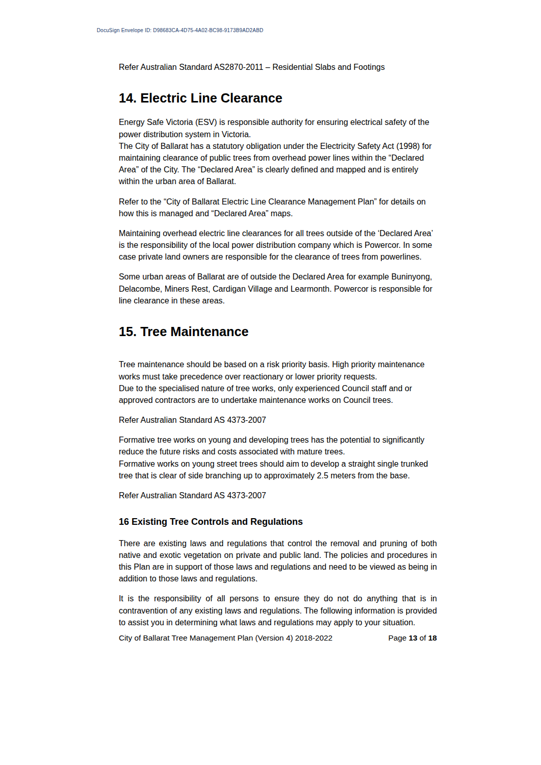DocuSign Envelope ID: D98683CA-4D75-4A02-BC98-9173B9AD2ABD
Refer Australian Standard AS2870-2011 – Residential Slabs and Footings
14. Electric Line Clearance
Energy Safe Victoria (ESV) is responsible authority for ensuring electrical safety of the power distribution system in Victoria.
The City of Ballarat has a statutory obligation under the Electricity Safety Act (1998) for maintaining clearance of public trees from overhead power lines within the “Declared Area” of the City. The “Declared Area” is clearly defined and mapped and is entirely within the urban area of Ballarat.
Refer to the “City of Ballarat Electric Line Clearance Management Plan” for details on how this is managed and “Declared Area” maps.
Maintaining overhead electric line clearances for all trees outside of the ‘Declared Area’ is the responsibility of the local power distribution company which is Powercor. In some case private land owners are responsible for the clearance of trees from powerlines.
Some urban areas of Ballarat are of outside the Declared Area for example Buninyong, Delacombe, Miners Rest, Cardigan Village and Learmonth. Powercor is responsible for line clearance in these areas.
15. Tree Maintenance
Tree maintenance should be based on a risk priority basis. High priority maintenance works must take precedence over reactionary or lower priority requests.
Due to the specialised nature of tree works, only experienced Council staff and or approved contractors are to undertake maintenance works on Council trees.
Refer Australian Standard AS 4373-2007
Formative tree works on young and developing trees has the potential to significantly reduce the future risks and costs associated with mature trees.
Formative works on young street trees should aim to develop a straight single trunked tree that is clear of side branching up to approximately 2.5 meters from the base.
Refer Australian Standard AS 4373-2007
16 Existing Tree Controls and Regulations
There are existing laws and regulations that control the removal and pruning of both native and exotic vegetation on private and public land. The policies and procedures in this Plan are in support of those laws and regulations and need to be viewed as being in addition to those laws and regulations.
It is the responsibility of all persons to ensure they do not do anything that is in contravention of any existing laws and regulations. The following information is provided to assist you in determining what laws and regulations may apply to your situation.
City of Ballarat Tree Management Plan (Version 4) 2018-2022 Page 13 of 18